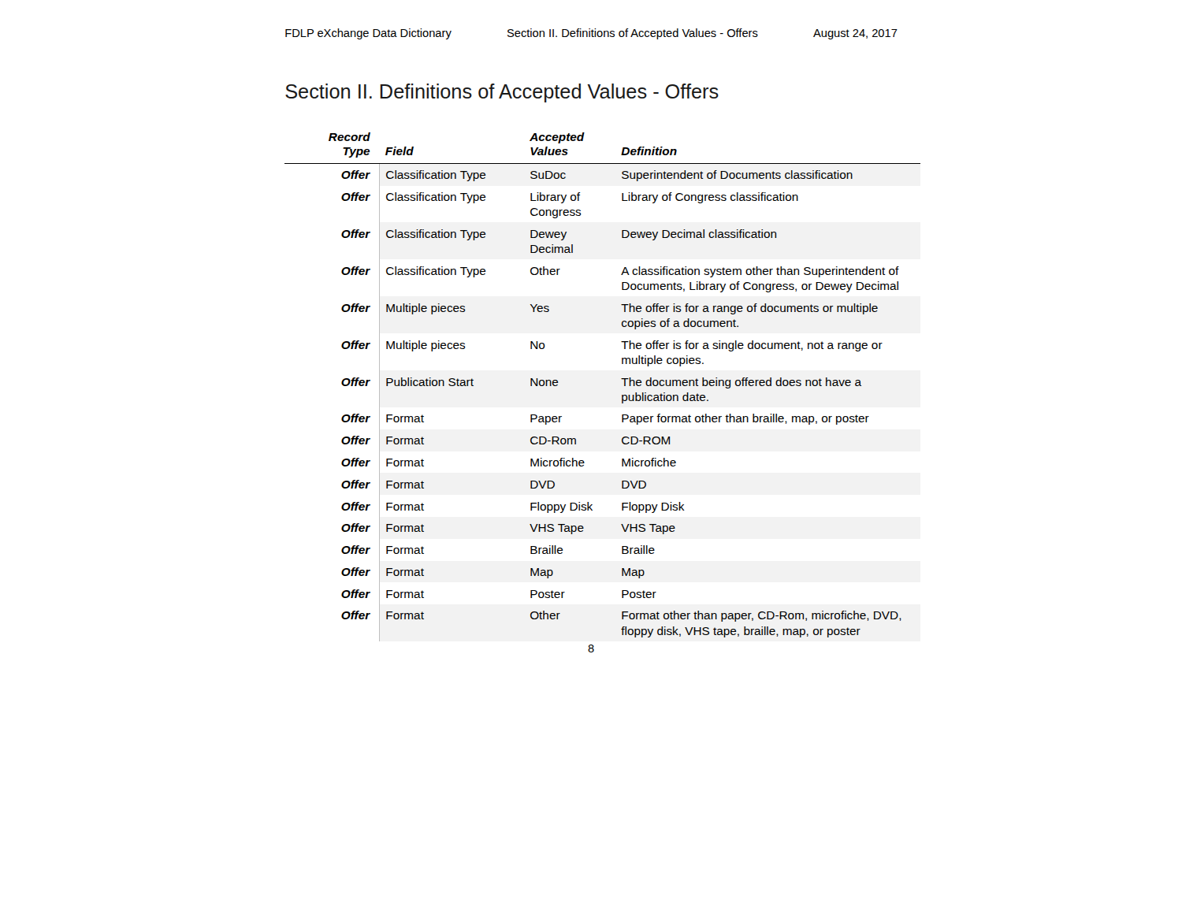FDLP eXchange Data Dictionary
Section II. Definitions of Accepted Values - Offers
August 24, 2017
Section II. Definitions of Accepted Values - Offers
| Record Type | Field | Accepted Values | Definition |
| --- | --- | --- | --- |
| Offer | Classification Type | SuDoc | Superintendent of Documents classification |
| Offer | Classification Type | Library of Congress | Library of Congress classification |
| Offer | Classification Type | Dewey Decimal | Dewey Decimal classification |
| Offer | Classification Type | Other | A classification system other than Superintendent of Documents, Library of Congress, or Dewey Decimal |
| Offer | Multiple pieces | Yes | The offer is for a range of documents or multiple copies of a document. |
| Offer | Multiple pieces | No | The offer is for a single document, not a range or multiple copies. |
| Offer | Publication Start | None | The document being offered does not have a publication date. |
| Offer | Format | Paper | Paper format other than braille, map, or poster |
| Offer | Format | CD-Rom | CD-ROM |
| Offer | Format | Microfiche | Microfiche |
| Offer | Format | DVD | DVD |
| Offer | Format | Floppy Disk | Floppy Disk |
| Offer | Format | VHS Tape | VHS Tape |
| Offer | Format | Braille | Braille |
| Offer | Format | Map | Map |
| Offer | Format | Poster | Poster |
| Offer | Format | Other | Format other than paper, CD-Rom, microfiche, DVD, floppy disk, VHS tape, braille, map, or poster |
8